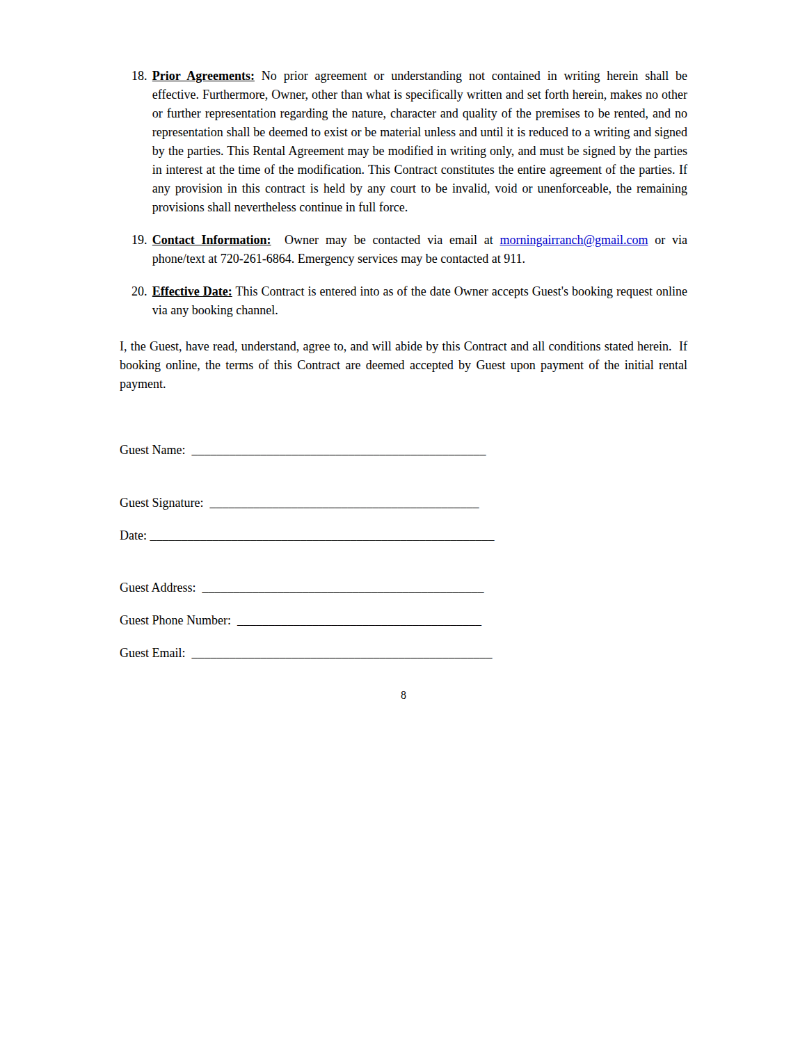18. Prior Agreements: No prior agreement or understanding not contained in writing herein shall be effective. Furthermore, Owner, other than what is specifically written and set forth herein, makes no other or further representation regarding the nature, character and quality of the premises to be rented, and no representation shall be deemed to exist or be material unless and until it is reduced to a writing and signed by the parties. This Rental Agreement may be modified in writing only, and must be signed by the parties in interest at the time of the modification. This Contract constitutes the entire agreement of the parties. If any provision in this contract is held by any court to be invalid, void or unenforceable, the remaining provisions shall nevertheless continue in full force.
19. Contact Information: Owner may be contacted via email at morningairranch@gmail.com or via phone/text at 720-261-6864. Emergency services may be contacted at 911.
20. Effective Date: This Contract is entered into as of the date Owner accepts Guest's booking request online via any booking channel.
I, the Guest, have read, understand, agree to, and will abide by this Contract and all conditions stated herein. If booking online, the terms of this Contract are deemed accepted by Guest upon payment of the initial rental payment.
Guest Name: _______________________________________________
Guest Signature: ___________________________________________
Date: _______________________________________________________
Guest Address: _____________________________________________
Guest Phone Number: _______________________________________
Guest Email: ________________________________________________
8